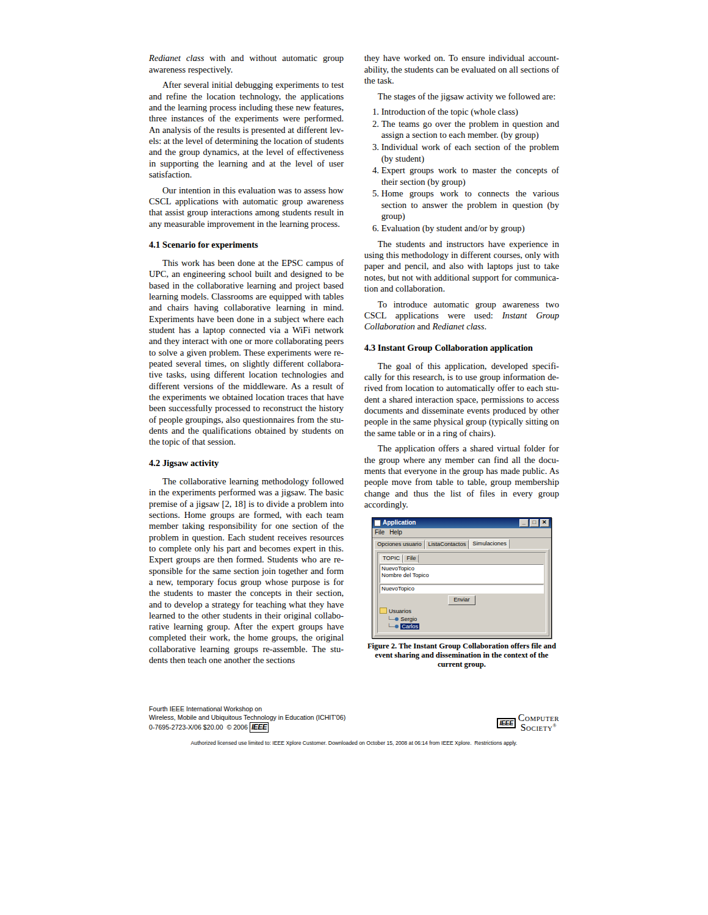Redianet class with and without automatic group awareness respectively.
After several initial debugging experiments to test and refine the location technology, the applications and the learning process including these new features, three instances of the experiments were performed. An analysis of the results is presented at different levels: at the level of determining the location of students and the group dynamics, at the level of effectiveness in supporting the learning and at the level of user satisfaction.
Our intention in this evaluation was to assess how CSCL applications with automatic group awareness that assist group interactions among students result in any measurable improvement in the learning process.
4.1 Scenario for experiments
This work has been done at the EPSC campus of UPC, an engineering school built and designed to be based in the collaborative learning and project based learning models. Classrooms are equipped with tables and chairs having collaborative learning in mind. Experiments have been done in a subject where each student has a laptop connected via a WiFi network and they interact with one or more collaborating peers to solve a given problem. These experiments were repeated several times, on slightly different collaborative tasks, using different location technologies and different versions of the middleware. As a result of the experiments we obtained location traces that have been successfully processed to reconstruct the history of people groupings, also questionnaires from the students and the qualifications obtained by students on the topic of that session.
4.2 Jigsaw activity
The collaborative learning methodology followed in the experiments performed was a jigsaw. The basic premise of a jigsaw [2, 18] is to divide a problem into sections. Home groups are formed, with each team member taking responsibility for one section of the problem in question. Each student receives resources to complete only his part and becomes expert in this. Expert groups are then formed. Students who are responsible for the same section join together and form a new, temporary focus group whose purpose is for the students to master the concepts in their section, and to develop a strategy for teaching what they have learned to the other students in their original collaborative learning group. After the expert groups have completed their work, the home groups, the original collaborative learning groups re-assemble. The students then teach one another the sections
they have worked on. To ensure individual accountability, the students can be evaluated on all sections of the task.
The stages of the jigsaw activity we followed are:
Introduction of the topic (whole class)
The teams go over the problem in question and assign a section to each member. (by group)
Individual work of each section of the problem (by student)
Expert groups work to master the concepts of their section (by group)
Home groups work to connects the various section to answer the problem in question (by group)
Evaluation (by student and/or by group)
The students and instructors have experience in using this methodology in different courses, only with paper and pencil, and also with laptops just to take notes, but not with additional support for communication and collaboration.
To introduce automatic group awareness two CSCL applications were used: Instant Group Collaboration and Redianet class.
4.3 Instant Group Collaboration application
The goal of this application, developed specifically for this research, is to use group information derived from location to automatically offer to each student a shared interaction space, permissions to access documents and disseminate events produced by other people in the same physical group (typically sitting on the same table or in a ring of chairs).
The application offers a shared virtual folder for the group where any member can find all the documents that everyone in the group has made public. As people move from table to table, group membership change and thus the list of files in every group accordingly.
Application _ □ ✕
File Help
Opciones usuario ListaContactos Simulaciones
TOPIC File
NuevoTopico
Nombre del Topico
NuevoTopico
Enviar
Usuarios
Sergio
Carlos
Figure 2. The Instant Group Collaboration offers file and event sharing and dissemination in the context of the current group.
Fourth IEEE International Workshop on
Wireless, Mobile and Ubiquitous Technology in Education (ICHIT'06)
0-7695-2723-X/06 $20.00 © 2006 IEEE
IEEE Computer
Society®
Authorized licensed use limited to: IEEE Xplore Customer. Downloaded on October 15, 2008 at 06:14 from IEEE Xplore. Restrictions apply.